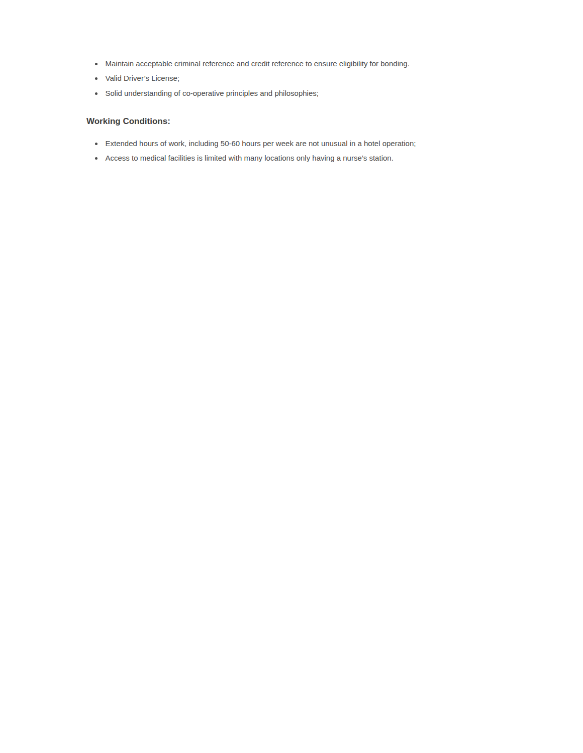Maintain acceptable criminal reference and credit reference to ensure eligibility for bonding.
Valid Driver’s License;
Solid understanding of co-operative principles and philosophies;
Working Conditions:
Extended hours of work, including 50-60 hours per week are not unusual in a hotel operation;
Access to medical facilities is limited with many locations only having a nurse’s station.